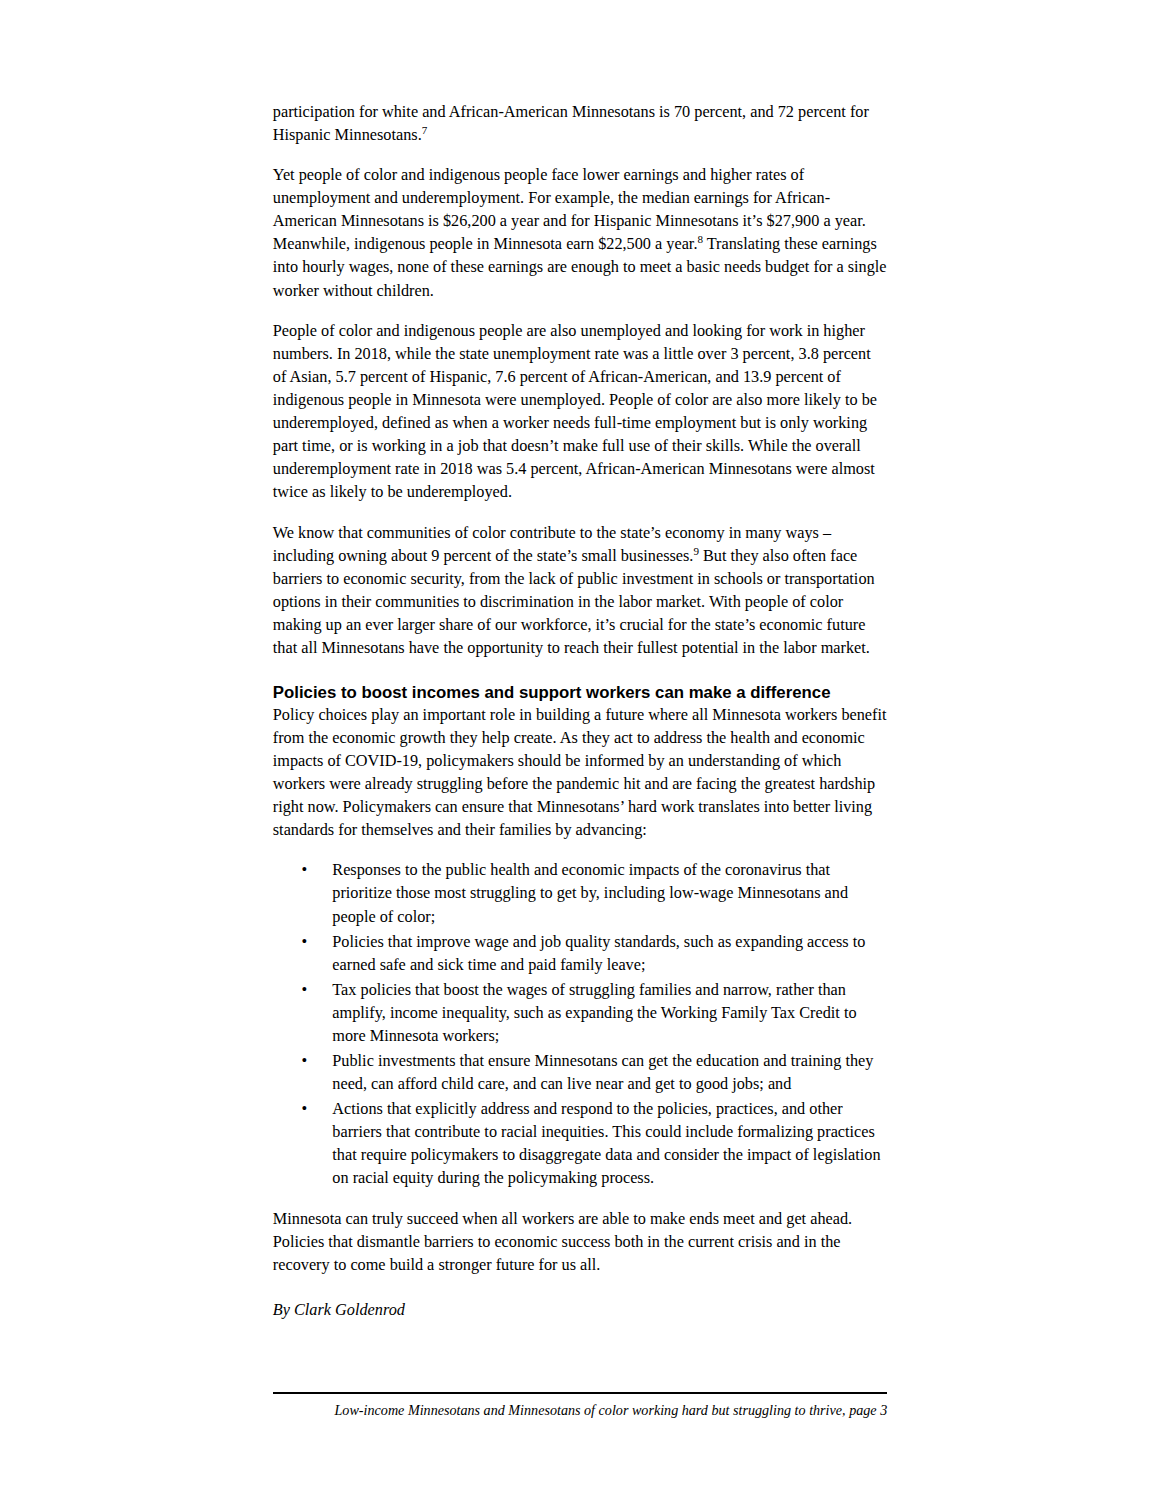participation for white and African-American Minnesotans is 70 percent, and 72 percent for Hispanic Minnesotans.7
Yet people of color and indigenous people face lower earnings and higher rates of unemployment and underemployment. For example, the median earnings for African-American Minnesotans is $26,200 a year and for Hispanic Minnesotans it’s $27,900 a year. Meanwhile, indigenous people in Minnesota earn $22,500 a year.8 Translating these earnings into hourly wages, none of these earnings are enough to meet a basic needs budget for a single worker without children.
People of color and indigenous people are also unemployed and looking for work in higher numbers. In 2018, while the state unemployment rate was a little over 3 percent, 3.8 percent of Asian, 5.7 percent of Hispanic, 7.6 percent of African-American, and 13.9 percent of indigenous people in Minnesota were unemployed. People of color are also more likely to be underemployed, defined as when a worker needs full-time employment but is only working part time, or is working in a job that doesn’t make full use of their skills. While the overall underemployment rate in 2018 was 5.4 percent, African-American Minnesotans were almost twice as likely to be underemployed.
We know that communities of color contribute to the state’s economy in many ways – including owning about 9 percent of the state’s small businesses.9 But they also often face barriers to economic security, from the lack of public investment in schools or transportation options in their communities to discrimination in the labor market. With people of color making up an ever larger share of our workforce, it’s crucial for the state’s economic future that all Minnesotans have the opportunity to reach their fullest potential in the labor market.
Policies to boost incomes and support workers can make a difference
Policy choices play an important role in building a future where all Minnesota workers benefit from the economic growth they help create. As they act to address the health and economic impacts of COVID-19, policymakers should be informed by an understanding of which workers were already struggling before the pandemic hit and are facing the greatest hardship right now. Policymakers can ensure that Minnesotans’ hard work translates into better living standards for themselves and their families by advancing:
Responses to the public health and economic impacts of the coronavirus that prioritize those most struggling to get by, including low-wage Minnesotans and people of color;
Policies that improve wage and job quality standards, such as expanding access to earned safe and sick time and paid family leave;
Tax policies that boost the wages of struggling families and narrow, rather than amplify, income inequality, such as expanding the Working Family Tax Credit to more Minnesota workers;
Public investments that ensure Minnesotans can get the education and training they need, can afford child care, and can live near and get to good jobs; and
Actions that explicitly address and respond to the policies, practices, and other barriers that contribute to racial inequities. This could include formalizing practices that require policymakers to disaggregate data and consider the impact of legislation on racial equity during the policymaking process.
Minnesota can truly succeed when all workers are able to make ends meet and get ahead. Policies that dismantle barriers to economic success both in the current crisis and in the recovery to come build a stronger future for us all.
By Clark Goldenrod
Low-income Minnesotans and Minnesotans of color working hard but struggling to thrive, page 3